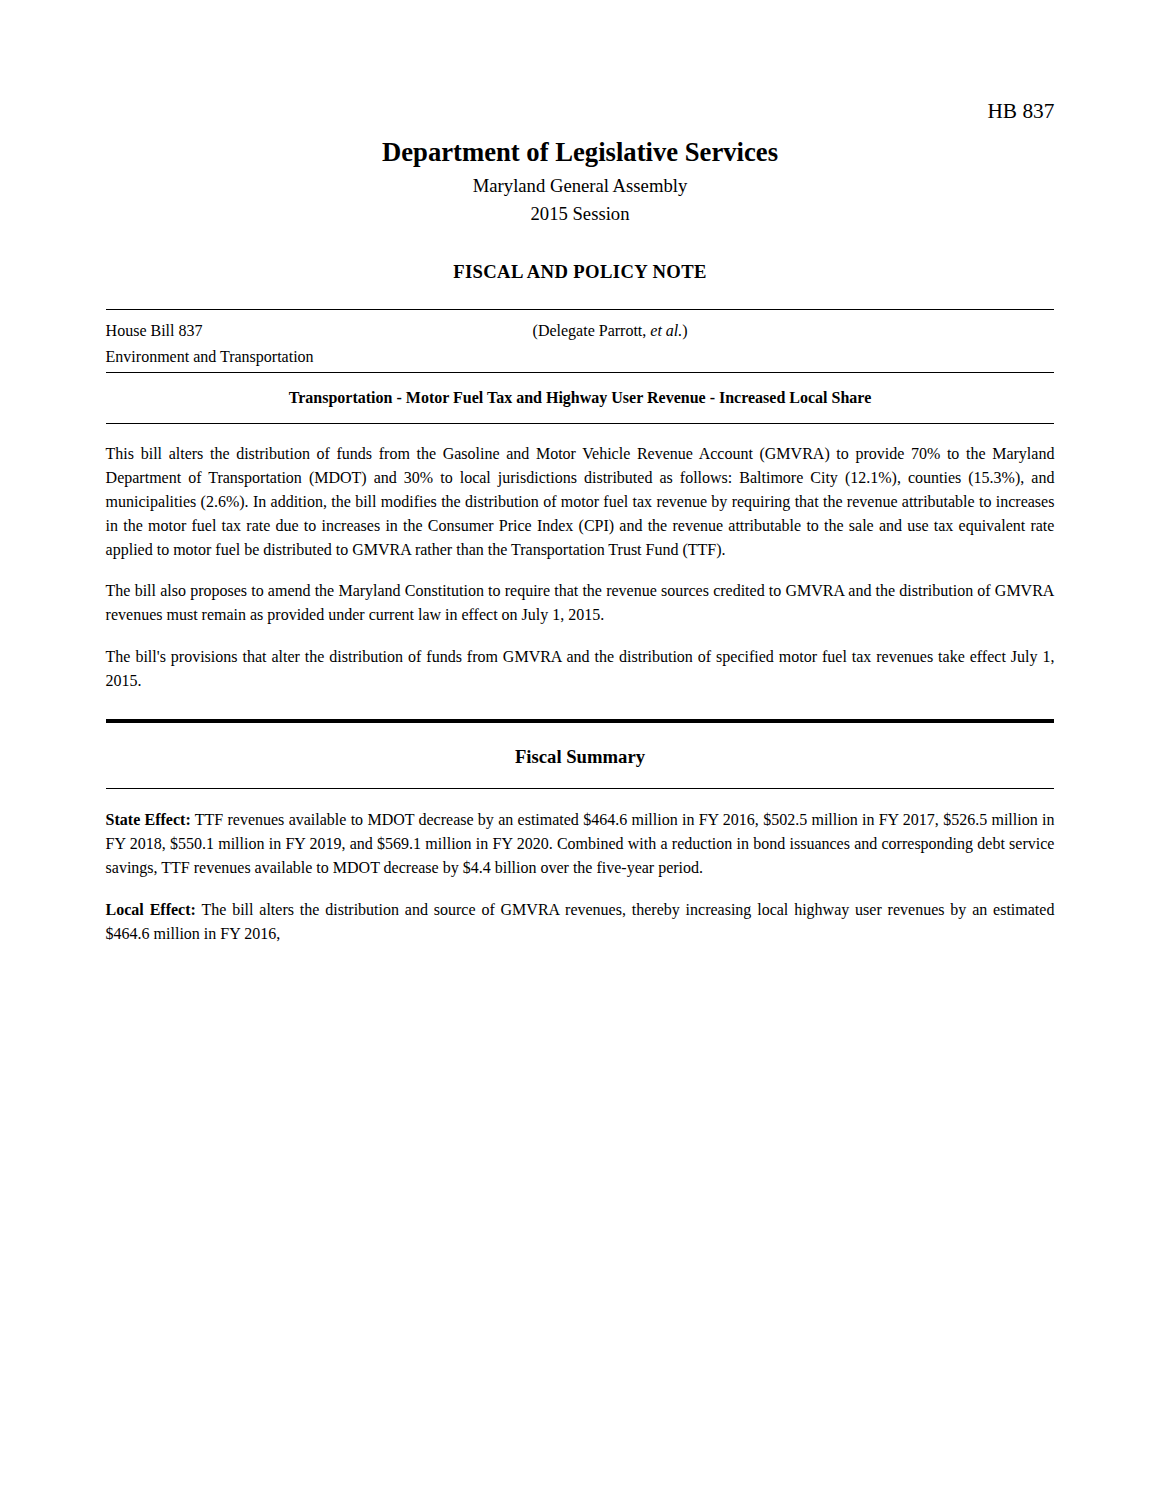HB 837
Department of Legislative Services
Maryland General Assembly
2015 Session
FISCAL AND POLICY NOTE
House Bill 837 (Delegate Parrott, et al.)
Environment and Transportation
Transportation - Motor Fuel Tax and Highway User Revenue - Increased Local Share
This bill alters the distribution of funds from the Gasoline and Motor Vehicle Revenue Account (GMVRA) to provide 70% to the Maryland Department of Transportation (MDOT) and 30% to local jurisdictions distributed as follows: Baltimore City (12.1%), counties (15.3%), and municipalities (2.6%). In addition, the bill modifies the distribution of motor fuel tax revenue by requiring that the revenue attributable to increases in the motor fuel tax rate due to increases in the Consumer Price Index (CPI) and the revenue attributable to the sale and use tax equivalent rate applied to motor fuel be distributed to GMVRA rather than the Transportation Trust Fund (TTF).
The bill also proposes to amend the Maryland Constitution to require that the revenue sources credited to GMVRA and the distribution of GMVRA revenues must remain as provided under current law in effect on July 1, 2015.
The bill's provisions that alter the distribution of funds from GMVRA and the distribution of specified motor fuel tax revenues take effect July 1, 2015.
Fiscal Summary
State Effect: TTF revenues available to MDOT decrease by an estimated $464.6 million in FY 2016, $502.5 million in FY 2017, $526.5 million in FY 2018, $550.1 million in FY 2019, and $569.1 million in FY 2020. Combined with a reduction in bond issuances and corresponding debt service savings, TTF revenues available to MDOT decrease by $4.4 billion over the five-year period.
Local Effect: The bill alters the distribution and source of GMVRA revenues, thereby increasing local highway user revenues by an estimated $464.6 million in FY 2016,